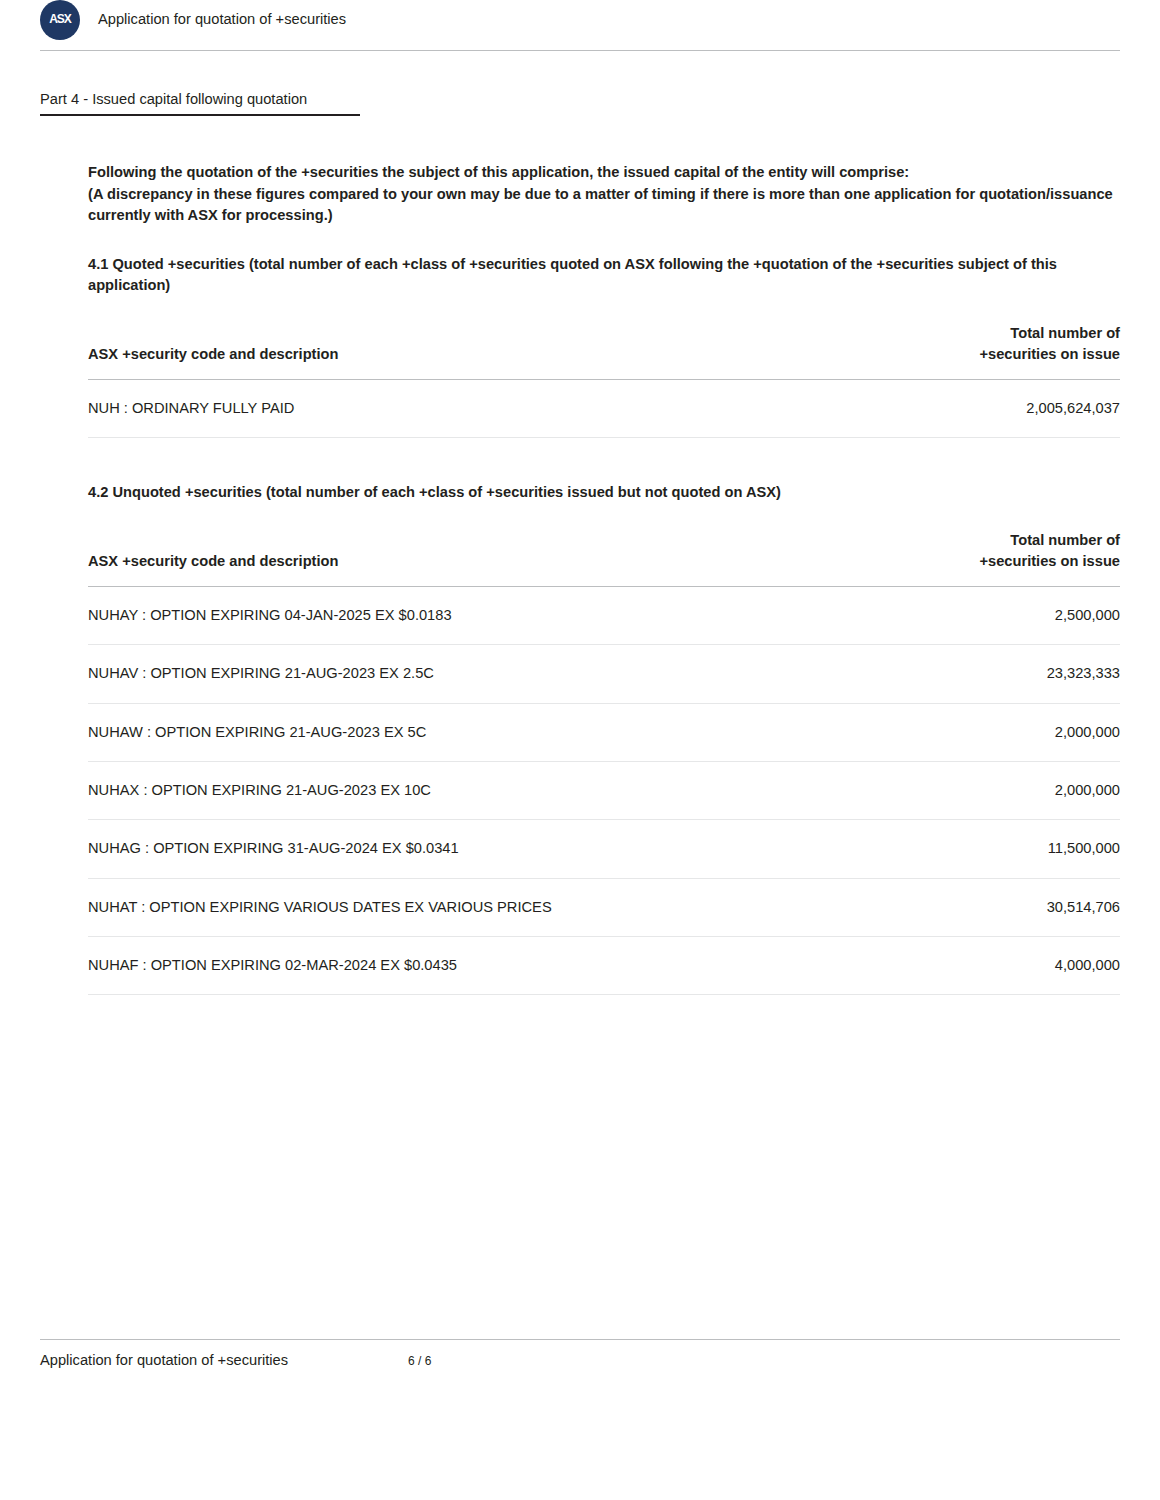ASX
Application for quotation of +securities
Part 4 - Issued capital following quotation
Following the quotation of the +securities the subject of this application, the issued capital of the entity will comprise:
(A discrepancy in these figures compared to your own may be due to a matter of timing if there is more than one application for quotation/issuance currently with ASX for processing.)
4.1 Quoted +securities (total number of each +class of +securities quoted on ASX following the +quotation of the +securities subject of this application)
| ASX +security code and description | Total number of +securities on issue |
| --- | --- |
| NUH : ORDINARY FULLY PAID | 2,005,624,037 |
4.2 Unquoted +securities (total number of each +class of +securities issued but not quoted on ASX)
| ASX +security code and description | Total number of +securities on issue |
| --- | --- |
| NUHAY : OPTION EXPIRING 04-JAN-2025 EX $0.0183 | 2,500,000 |
| NUHAV : OPTION EXPIRING 21-AUG-2023 EX 2.5C | 23,323,333 |
| NUHAW : OPTION EXPIRING 21-AUG-2023 EX 5C | 2,000,000 |
| NUHAX : OPTION EXPIRING 21-AUG-2023 EX 10C | 2,000,000 |
| NUHAG : OPTION EXPIRING 31-AUG-2024 EX $0.0341 | 11,500,000 |
| NUHAT : OPTION EXPIRING VARIOUS DATES EX VARIOUS PRICES | 30,514,706 |
| NUHAF : OPTION EXPIRING 02-MAR-2024 EX $0.0435 | 4,000,000 |
Application for quotation of +securities 6 / 6